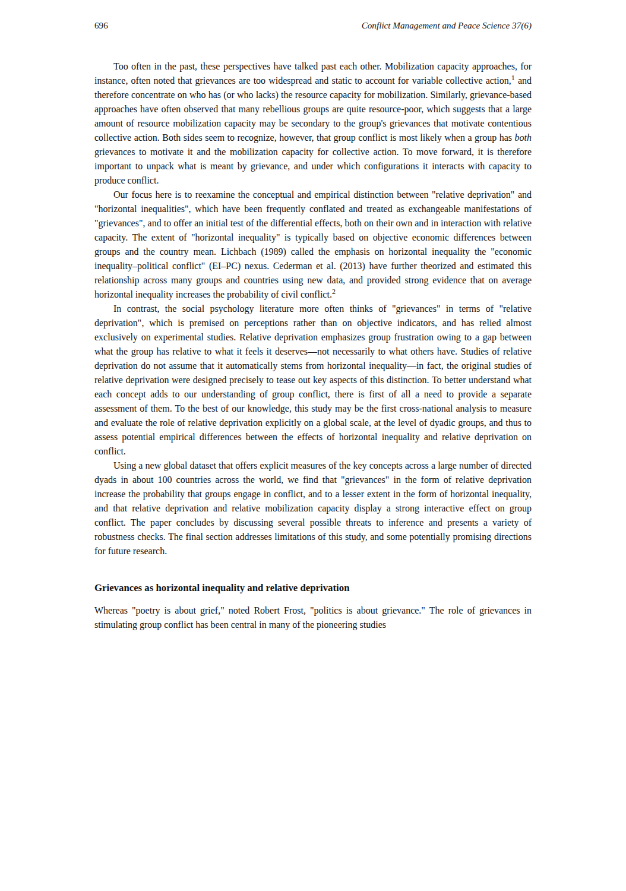696 Conflict Management and Peace Science 37(6)
Too often in the past, these perspectives have talked past each other. Mobilization capacity approaches, for instance, often noted that grievances are too widespread and static to account for variable collective action,1 and therefore concentrate on who has (or who lacks) the resource capacity for mobilization. Similarly, grievance-based approaches have often observed that many rebellious groups are quite resource-poor, which suggests that a large amount of resource mobilization capacity may be secondary to the group's grievances that motivate contentious collective action. Both sides seem to recognize, however, that group conflict is most likely when a group has both grievances to motivate it and the mobilization capacity for collective action. To move forward, it is therefore important to unpack what is meant by grievance, and under which configurations it interacts with capacity to produce conflict.
Our focus here is to reexamine the conceptual and empirical distinction between "relative deprivation" and "horizontal inequalities", which have been frequently conflated and treated as exchangeable manifestations of "grievances", and to offer an initial test of the differential effects, both on their own and in interaction with relative capacity. The extent of "horizontal inequality" is typically based on objective economic differences between groups and the country mean. Lichbach (1989) called the emphasis on horizontal inequality the "economic inequality–political conflict" (EI–PC) nexus. Cederman et al. (2013) have further theorized and estimated this relationship across many groups and countries using new data, and provided strong evidence that on average horizontal inequality increases the probability of civil conflict.2
In contrast, the social psychology literature more often thinks of "grievances" in terms of "relative deprivation", which is premised on perceptions rather than on objective indicators, and has relied almost exclusively on experimental studies. Relative deprivation emphasizes group frustration owing to a gap between what the group has relative to what it feels it deserves—not necessarily to what others have. Studies of relative deprivation do not assume that it automatically stems from horizontal inequality—in fact, the original studies of relative deprivation were designed precisely to tease out key aspects of this distinction. To better understand what each concept adds to our understanding of group conflict, there is first of all a need to provide a separate assessment of them. To the best of our knowledge, this study may be the first cross-national analysis to measure and evaluate the role of relative deprivation explicitly on a global scale, at the level of dyadic groups, and thus to assess potential empirical differences between the effects of horizontal inequality and relative deprivation on conflict.
Using a new global dataset that offers explicit measures of the key concepts across a large number of directed dyads in about 100 countries across the world, we find that "grievances" in the form of relative deprivation increase the probability that groups engage in conflict, and to a lesser extent in the form of horizontal inequality, and that relative deprivation and relative mobilization capacity display a strong interactive effect on group conflict. The paper concludes by discussing several possible threats to inference and presents a variety of robustness checks. The final section addresses limitations of this study, and some potentially promising directions for future research.
Grievances as horizontal inequality and relative deprivation
Whereas "poetry is about grief," noted Robert Frost, "politics is about grievance." The role of grievances in stimulating group conflict has been central in many of the pioneering studies